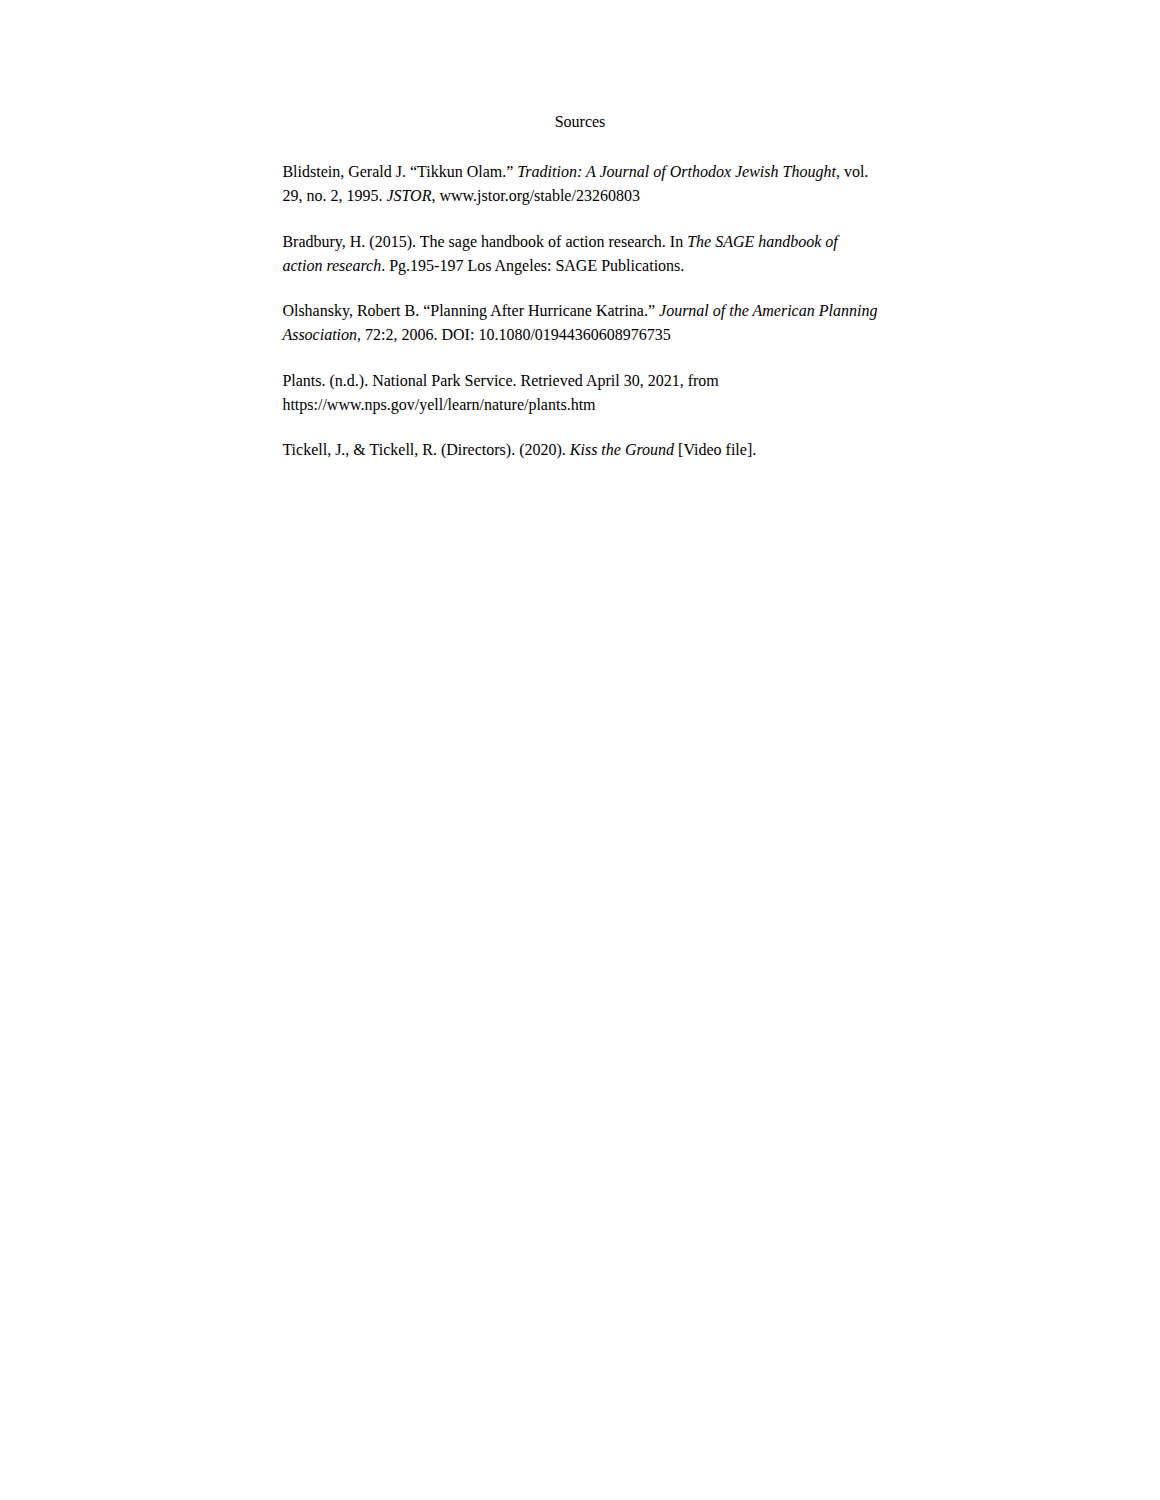Sources
Blidstein, Gerald J. “Tikkun Olam.” Tradition: A Journal of Orthodox Jewish Thought, vol. 29, no. 2, 1995. JSTOR, www.jstor.org/stable/23260803
Bradbury, H. (2015). The sage handbook of action research. In The SAGE handbook of action research. Pg.195-197 Los Angeles: SAGE Publications.
Olshansky, Robert B. “Planning After Hurricane Katrina.” Journal of the American Planning Association, 72:2, 2006. DOI: 10.1080/01944360608976735
Plants. (n.d.). National Park Service. Retrieved April 30, 2021, from https://www.nps.gov/yell/learn/nature/plants.htm
Tickell, J., & Tickell, R. (Directors). (2020). Kiss the Ground [Video file].